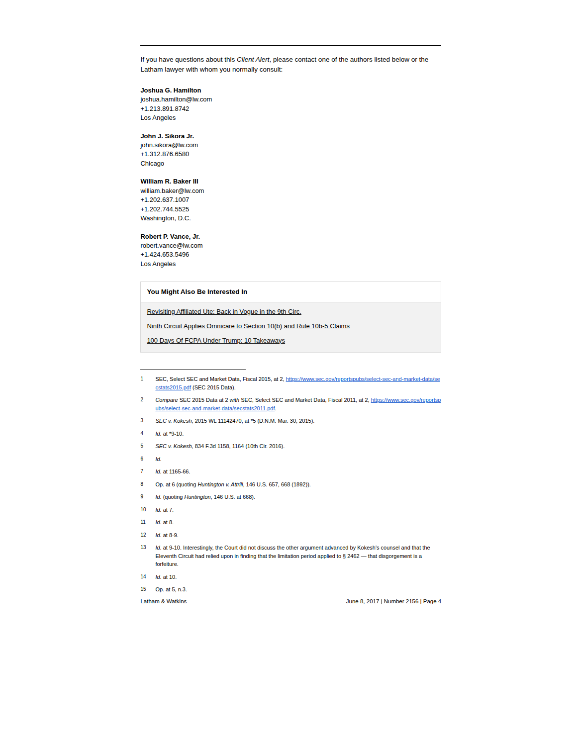If you have questions about this Client Alert, please contact one of the authors listed below or the Latham lawyer with whom you normally consult:
Joshua G. Hamilton joshua.hamilton@lw.com +1.213.891.8742 Los Angeles
John J. Sikora Jr. john.sikora@lw.com +1.312.876.6580 Chicago
William R. Baker III william.baker@lw.com +1.202.637.1007 +1.202.744.5525 Washington, D.C.
Robert P. Vance, Jr. robert.vance@lw.com +1.424.653.5496 Los Angeles
You Might Also Be Interested In
Revisiting Affiliated Ute: Back in Vogue in the 9th Circ.
Ninth Circuit Applies Omnicare to Section 10(b) and Rule 10b-5 Claims
100 Days Of FCPA Under Trump: 10 Takeaways
SEC, Select SEC and Market Data, Fiscal 2015, at 2, https://www.sec.gov/reportspubs/select-sec-and-market-data/secstats2015.pdf (SEC 2015 Data).
Compare SEC 2015 Data at 2 with SEC, Select SEC and Market Data, Fiscal 2011, at 2, https://www.sec.gov/reportspubs/select-sec-and-market-data/secstats2011.pdf.
SEC v. Kokesh, 2015 WL 11142470, at *5 (D.N.M. Mar. 30, 2015).
Id. at *9-10.
SEC v. Kokesh, 834 F.3d 1158, 1164 (10th Cir. 2016).
Id.
Id. at 1165-66.
Op. at 6 (quoting Huntington v. Attrill, 146 U.S. 657, 668 (1892)).
Id. (quoting Huntington, 146 U.S. at 668).
Id. at 7.
Id. at 8.
Id. at 8-9.
Id. at 9-10. Interestingly, the Court did not discuss the other argument advanced by Kokesh's counsel and that the Eleventh Circuit had relied upon in finding that the limitation period applied to § 2462 — that disgorgement is a forfeiture.
Id. at 10.
Op. at 5, n.3.
Latham & Watkins June 8, 2017 | Number 2156 | Page 4